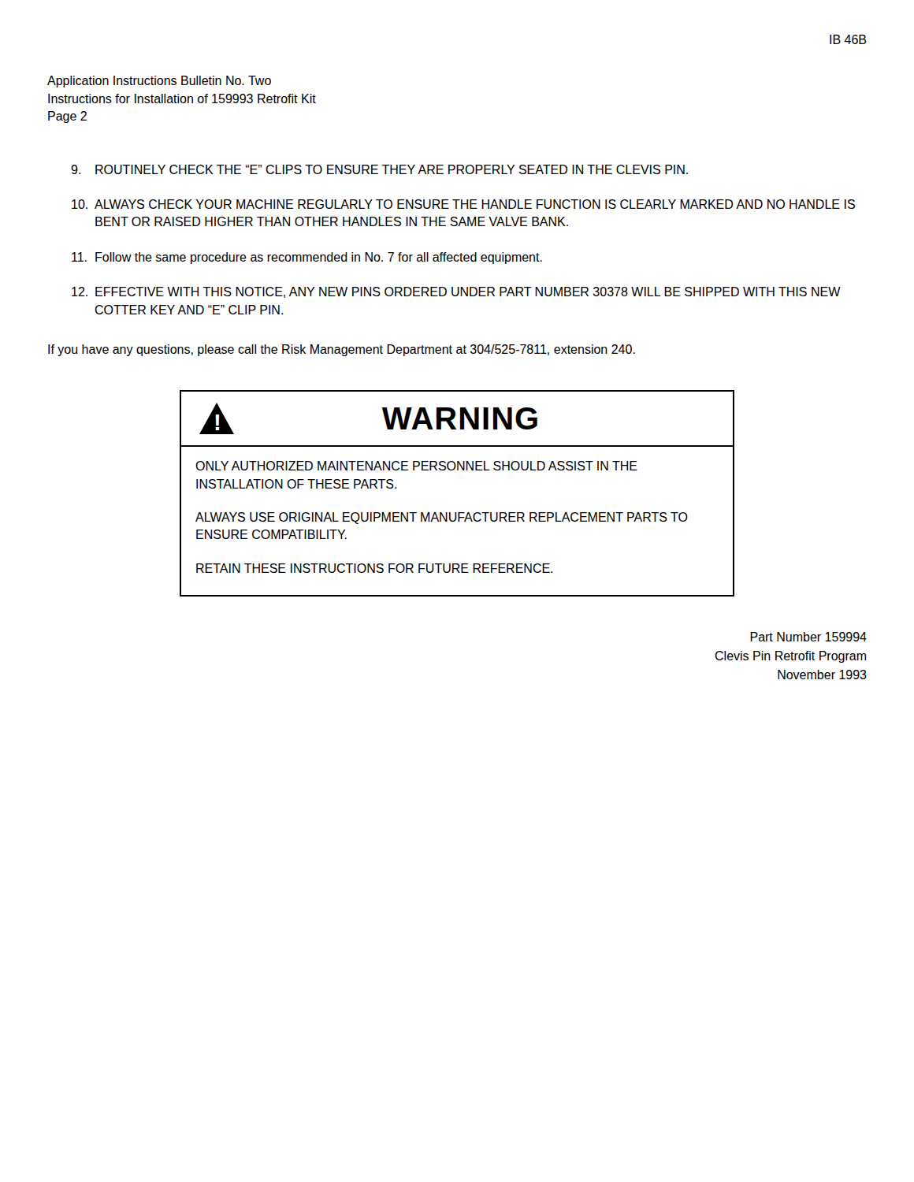IB 46B
Application Instructions Bulletin No. Two
Instructions for Installation of 159993 Retrofit Kit
Page 2
9. Routinely check the “E” clips to ensure they are properly seated in the clevis pin.
10. Always check your machine regularly to ensure the handle function is clearly marked and no handle is bent or raised higher than other handles in the same valve bank.
11. Follow the same procedure as recommended in No. 7 for all affected equipment.
12. Effective with this notice, any new pins ordered under part number 30378 will be shipped with this new cotter key and “E” clip pin.
If you have any questions, please call the Risk Management Department at 304/525-7811, extension 240.
WARNING
Only authorized maintenance personnel should assist in the installation of these parts.
Always use original equipment manufacturer replacement parts to ensure compatibility.
Retain these instructions for future reference.
Part Number 159994
Clevis Pin Retrofit Program
November 1993